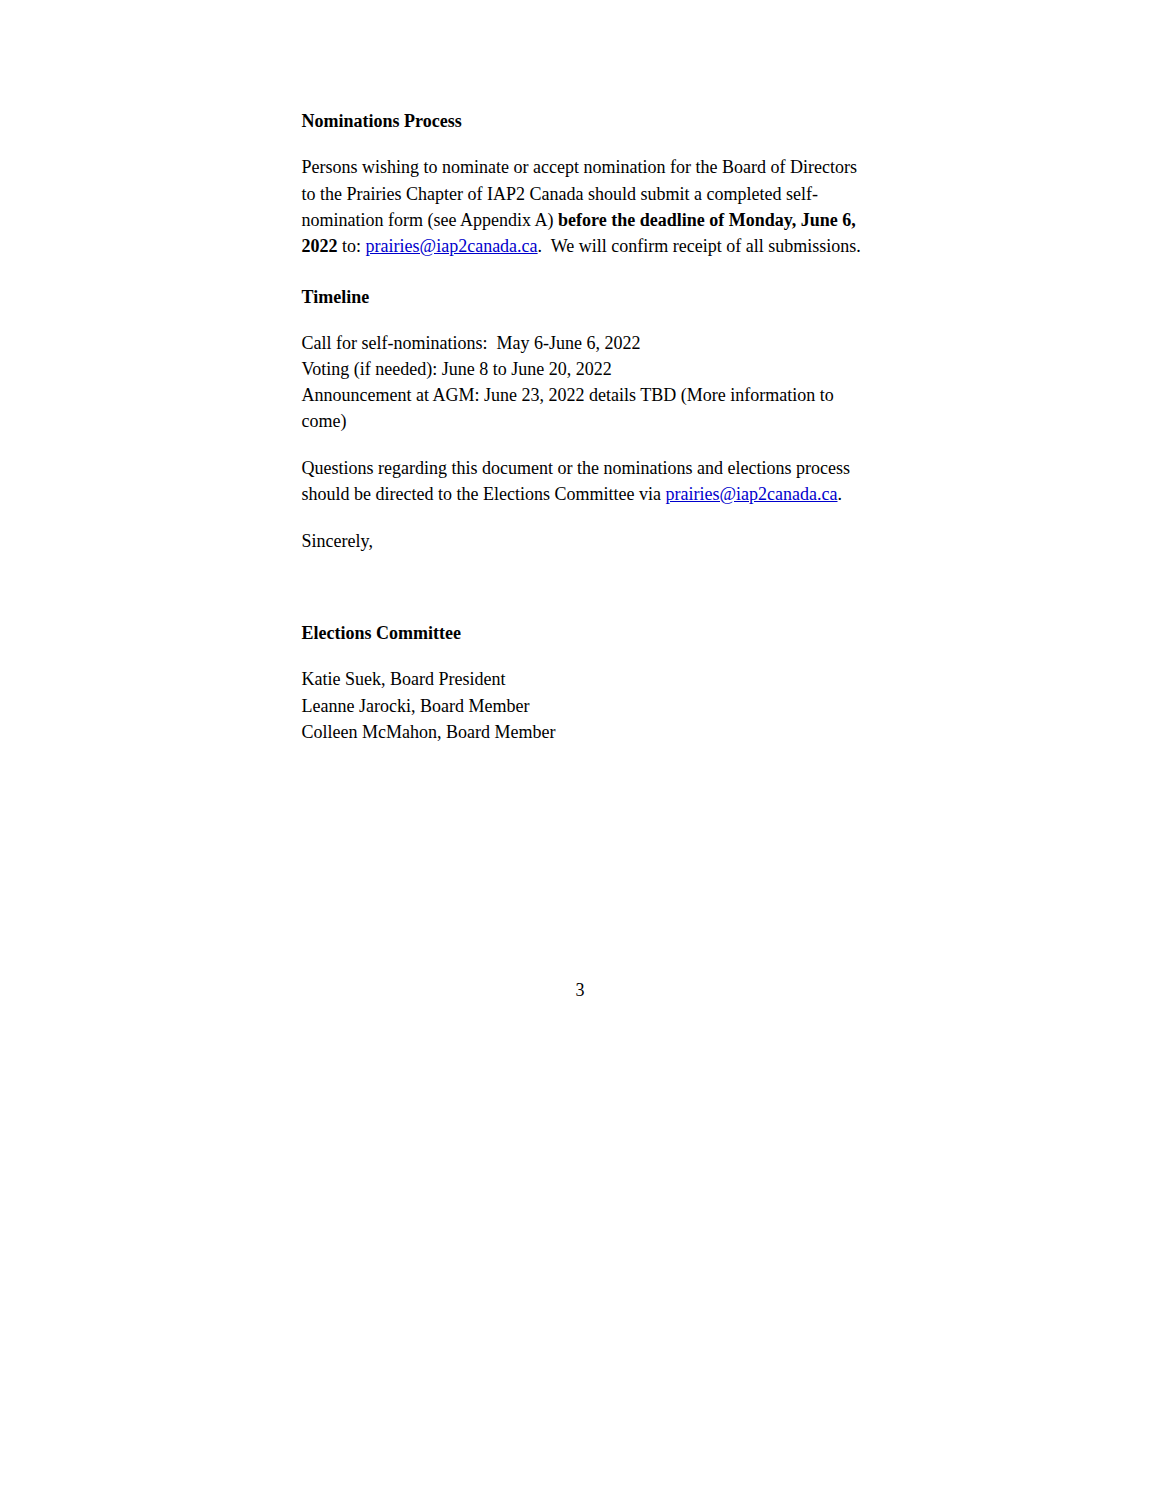Nominations Process
Persons wishing to nominate or accept nomination for the Board of Directors to the Prairies Chapter of IAP2 Canada should submit a completed self-nomination form (see Appendix A) before the deadline of Monday, June 6, 2022 to: prairies@iap2canada.ca. We will confirm receipt of all submissions.
Timeline
Call for self-nominations: May 6-June 6, 2022
Voting (if needed): June 8 to June 20, 2022
Announcement at AGM: June 23, 2022 details TBD (More information to come)
Questions regarding this document or the nominations and elections process should be directed to the Elections Committee via prairies@iap2canada.ca.
Sincerely,
Elections Committee
Katie Suek, Board President
Leanne Jarocki, Board Member
Colleen McMahon, Board Member
3